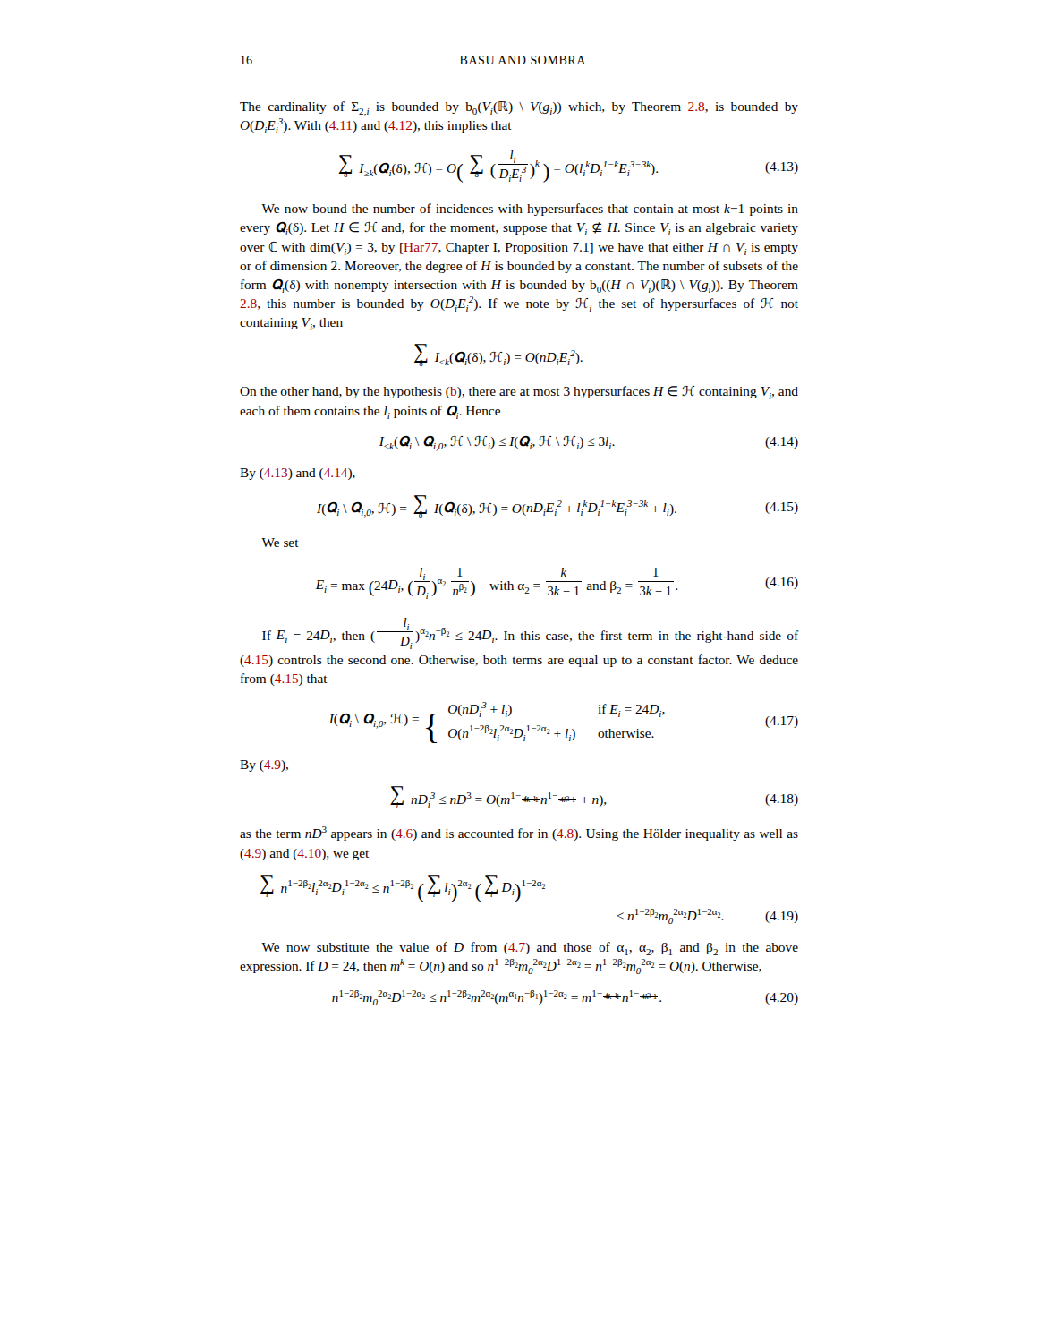16 BASU AND SOMBRA
The cardinality of Σ2,i is bounded by b0(Vi(ℝ) \ V(gi)) which, by Theorem 2.8, is bounded by O(DiEi3). With (4.11) and (4.12), this implies that
∑δ I≥k(𝐐i(δ), ℋ) = O( ∑δ (li DiEi3)k ) = O(likDi1−kEi3−3k).
(4.13)
We now bound the number of incidences with hypersurfaces that contain at most k−1 points in every 𝐐i(δ). Let H ∈ ℋ and, for the moment, suppose that Vi ⊈ H. Since Vi is an algebraic variety over ℂ with dim(Vi) = 3, by [Har77, Chapter I, Proposition 7.1] we have that either H ∩ Vi is empty or of dimension 2. Moreover, the degree of H is bounded by a constant. The number of subsets of the form 𝐐i(δ) with nonempty intersection with H is bounded by b0((H ∩ Vi)(ℝ) \ V(gi)). By Theorem 2.8, this number is bounded by O(DiEi2). If we note by ℋi the set of hypersurfaces of ℋ not containing Vi, then
∑δ I<k(𝐐i(δ), ℋi) = O(nDiEi2).
( )
On the other hand, by the hypothesis (b), there are at most 3 hypersurfaces H ∈ ℋ containing Vi, and each of them contains the li points of 𝐐i. Hence
I<k(𝐐i \ 𝐐i,0, ℋ \ ℋi) ≤ I(𝐐i, ℋ \ ℋi) ≤ 3li.
(4.14)
By (4.13) and (4.14),
I(𝐐i \ 𝐐i,0, ℋ) = ∑δ I(𝐐i(δ), ℋ) = O(nDiEi2 + likDi1−kEi3−3k + li).
(4.15)
We set
Ei = max (24Di, (li Di)α2 1 nβ2) with α2 = k 3k − 1 and β2 = 13k − 1.
(4.16)
If Ei = 24Di, then (li Di)α2n−β2 ≤ 24Di. In this case, the first term in the right-hand side of (4.15) controls the second one. Otherwise, both terms are equal up to a constant factor. We deduce from (4.15) that
I(𝐐i \ 𝐐i,0, ℋ) = { O(nDi3 + li) if Ei = 24Di, O(n1−2β2li2α2Di1−2α2 + li) otherwise.
(4.17)
By (4.9),
∑i nDi3 ≤ nD3 = O(m1−k−14k−1n1−34k−1 + n),
(4.18)
as the term nD3 appears in (4.6) and is accounted for in (4.8). Using the Hölder inequality as well as (4.9) and (4.10), we get
∑i n1−2β2li2α2Di1−2α2 ≤ n1−2β2 (∑i li)2α2 (∑i Di)1−2α2
≤ n1−2β2m02α2D1−2α2.
(4.19)
We now substitute the value of D from (4.7) and those of α1, α2, β1 and β2 in the above expression. If D = 24, then mk = O(n) and so n1−2β2m02α2D1−2α2 = n1−2β2m02α2 = O(n). Otherwise,
n1−2β2m02α2D1−2α2 ≤ n1−2β2m2α2(mα1n−β1)1−2α2 = m1−k−14k−1n1−34k−1.
(4.20)